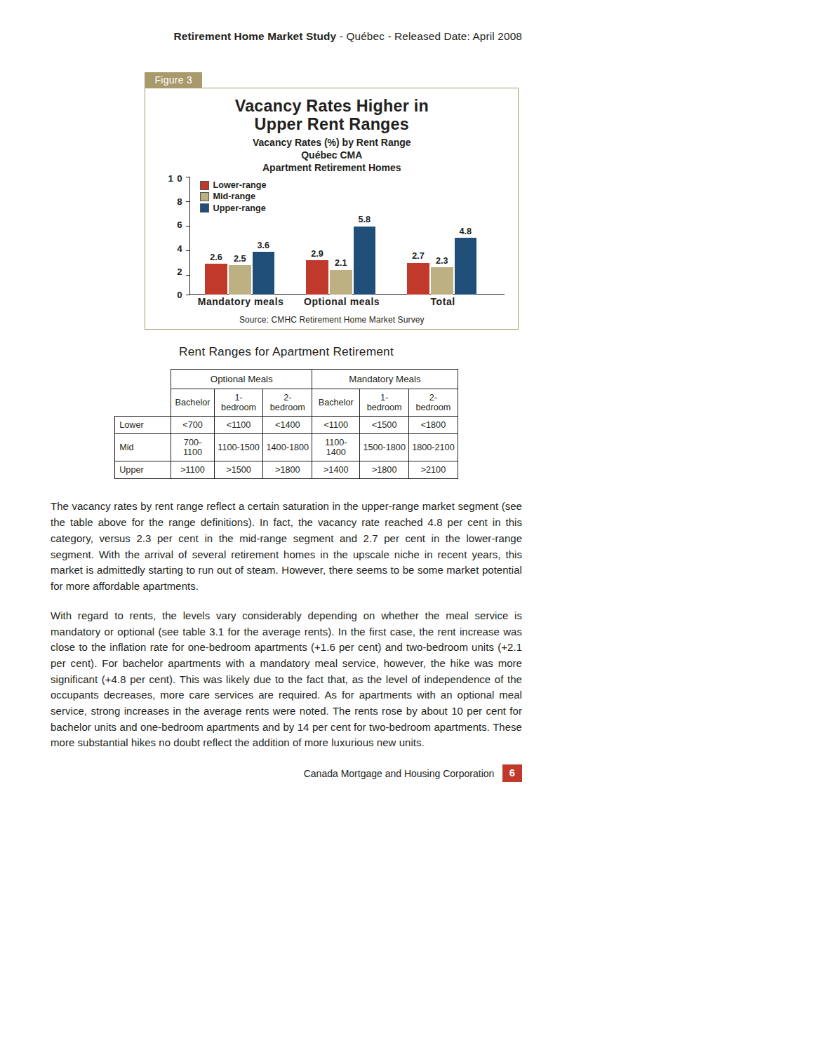Retirement Home Market Study - Québec - Released Date: April 2008
Figure 3
Vacancy Rates Higher in
Upper Rent Ranges
Vacancy Rates (%) by Rent Range
Québec CMA
Apartment Retirement Homes
1 0 8 6 4 2 0
Lower-range
Mid-range
Upper-range
2.6
2.5
3.6
2.9
2.1
5.8
2.7
2.3
4.8
Mandatory meals Optional meals Total
Source: CMHC Retirement Home Market Survey
Rent Ranges for Apartment Retirement
| | Optional Meals | Mandatory Meals |
| --- | --- | --- |
| | Bachelor | 1-bedroom | 2-bedroom | Bachelor | 1-bedroom | 2-bedroom |
| Lower | <700 | <1100 | <1400 | <1100 | <1500 | <1800 |
| Mid | 700-1100 | 1100-1500 | 1400-1800 | 1100-1400 | 1500-1800 | 1800-2100 |
| Upper | >1100 | >1500 | >1800 | >1400 | >1800 | >2100 |
The vacancy rates by rent range reflect a certain saturation in the upper-range market segment (see the table above for the range definitions). In fact, the vacancy rate reached 4.8 per cent in this category, versus 2.3 per cent in the mid-range segment and 2.7 per cent in the lower-range segment. With the arrival of several retirement homes in the upscale niche in recent years, this market is admittedly starting to run out of steam. However, there seems to be some market potential for more affordable apartments.
With regard to rents, the levels vary considerably depending on whether the meal service is mandatory or optional (see table 3.1 for the average rents). In the first case, the rent increase was close to the inflation rate for one-bedroom apartments (+1.6 per cent) and two-bedroom units (+2.1 per cent). For bachelor apartments with a mandatory meal service, however, the hike was more significant (+4.8 per cent). This was likely due to the fact that, as the level of independence of the occupants decreases, more care services are required. As for apartments with an optional meal service, strong increases in the average rents were noted. The rents rose by about 10 per cent for bachelor units and one-bedroom apartments and by 14 per cent for two-bedroom apartments. These more substantial hikes no doubt reflect the addition of more luxurious new units.
Canada Mortgage and Housing Corporation 6